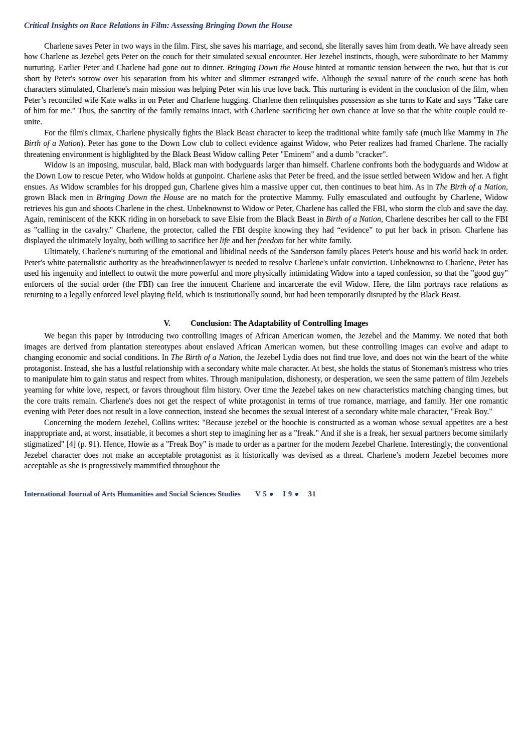Critical Insights on Race Relations in Film: Assessing Bringing Down the House
Charlene saves Peter in two ways in the film. First, she saves his marriage, and second, she literally saves him from death. We have already seen how Charlene as Jezebel gets Peter on the couch for their simulated sexual encounter. Her Jezebel instincts, though, were subordinate to her Mammy nurturing. Earlier Peter and Charlene had gone out to dinner. Bringing Down the House hinted at romantic tension between the two, but that is cut short by Peter's sorrow over his separation from his whiter and slimmer estranged wife. Although the sexual nature of the couch scene has both characters stimulated, Charlene's main mission was helping Peter win his true love back. This nurturing is evident in the conclusion of the film, when Peter’s reconciled wife Kate walks in on Peter and Charlene hugging. Charlene then relinquishes possession as she turns to Kate and says "Take care of him for me." Thus, the sanctity of the family remains intact, with Charlene sacrificing her own chance at love so that the white couple could re-unite.
For the film's climax, Charlene physically fights the Black Beast character to keep the traditional white family safe (much like Mammy in The Birth of a Nation). Peter has gone to the Down Low club to collect evidence against Widow, who Peter realizes had framed Charlene. The racially threatening environment is highlighted by the Black Beast Widow calling Peter "Eminem" and a dumb "cracker".
Widow is an imposing, muscular, bald, Black man with bodyguards larger than himself. Charlene confronts both the bodyguards and Widow at the Down Low to rescue Peter, who Widow holds at gunpoint. Charlene asks that Peter be freed, and the issue settled between Widow and her. A fight ensues. As Widow scrambles for his dropped gun, Charlene gives him a massive upper cut, then continues to beat him. As in The Birth of a Nation, grown Black men in Bringing Down the House are no match for the protective Mammy. Fully emasculated and outfought by Charlene, Widow retrieves his gun and shoots Charlene in the chest. Unbeknownst to Widow or Peter, Charlene has called the FBI, who storm the club and save the day. Again, reminiscent of the KKK riding in on horseback to save Elsie from the Black Beast in Birth of a Nation, Charlene describes her call to the FBI as "calling in the cavalry." Charlene, the protector, called the FBI despite knowing they had “evidence” to put her back in prison. Charlene has displayed the ultimately loyalty, both willing to sacrifice her life and her freedom for her white family.
Ultimately, Charlene's nurturing of the emotional and libidinal needs of the Sanderson family places Peter's house and his world back in order. Peter's white paternalistic authority as the breadwinner/lawyer is needed to resolve Charlene's unfair conviction. Unbeknownst to Charlene, Peter has used his ingenuity and intellect to outwit the more powerful and more physically intimidating Widow into a taped confession, so that the "good guy" enforcers of the social order (the FBI) can free the innocent Charlene and incarcerate the evil Widow. Here, the film portrays race relations as returning to a legally enforced level playing field, which is institutionally sound, but had been temporarily disrupted by the Black Beast.
V. Conclusion: The Adaptability of Controlling Images
We began this paper by introducing two controlling images of African American women, the Jezebel and the Mammy. We noted that both images are derived from plantation stereotypes about enslaved African American women, but these controlling images can evolve and adapt to changing economic and social conditions. In The Birth of a Nation, the Jezebel Lydia does not find true love, and does not win the heart of the white protagonist. Instead, she has a lustful relationship with a secondary white male character. At best, she holds the status of Stoneman's mistress who tries to manipulate him to gain status and respect from whites. Through manipulation, dishonesty, or desperation, we seen the same pattern of film Jezebels yearning for white love, respect, or favors throughout film history. Over time the Jezebel takes on new characteristics matching changing times, but the core traits remain. Charlene's does not get the respect of white protagonist in terms of true romance, marriage, and family. Her one romantic evening with Peter does not result in a love connection, instead she becomes the sexual interest of a secondary white male character, "Freak Boy."
Concerning the modern Jezebel, Collins writes: "Because jezebel or the hoochie is constructed as a woman whose sexual appetites are a best inappropriate and, at worst, insatiable, it becomes a short step to imagining her as a "freak." And if she is a freak, her sexual partners become similarly stigmatized" [4] (p. 91). Hence, Howie as a "Freak Boy" is made to order as a partner for the modern Jezebel Charlene. Interestingly, the conventional Jezebel character does not make an acceptable protagonist as it historically was devised as a threat. Charlene’s modern Jezebel becomes more acceptable as she is progressively mammified throughout the
International Journal of Arts Humanities and Social Sciences StudiesV 5 ● I 9 ● 31